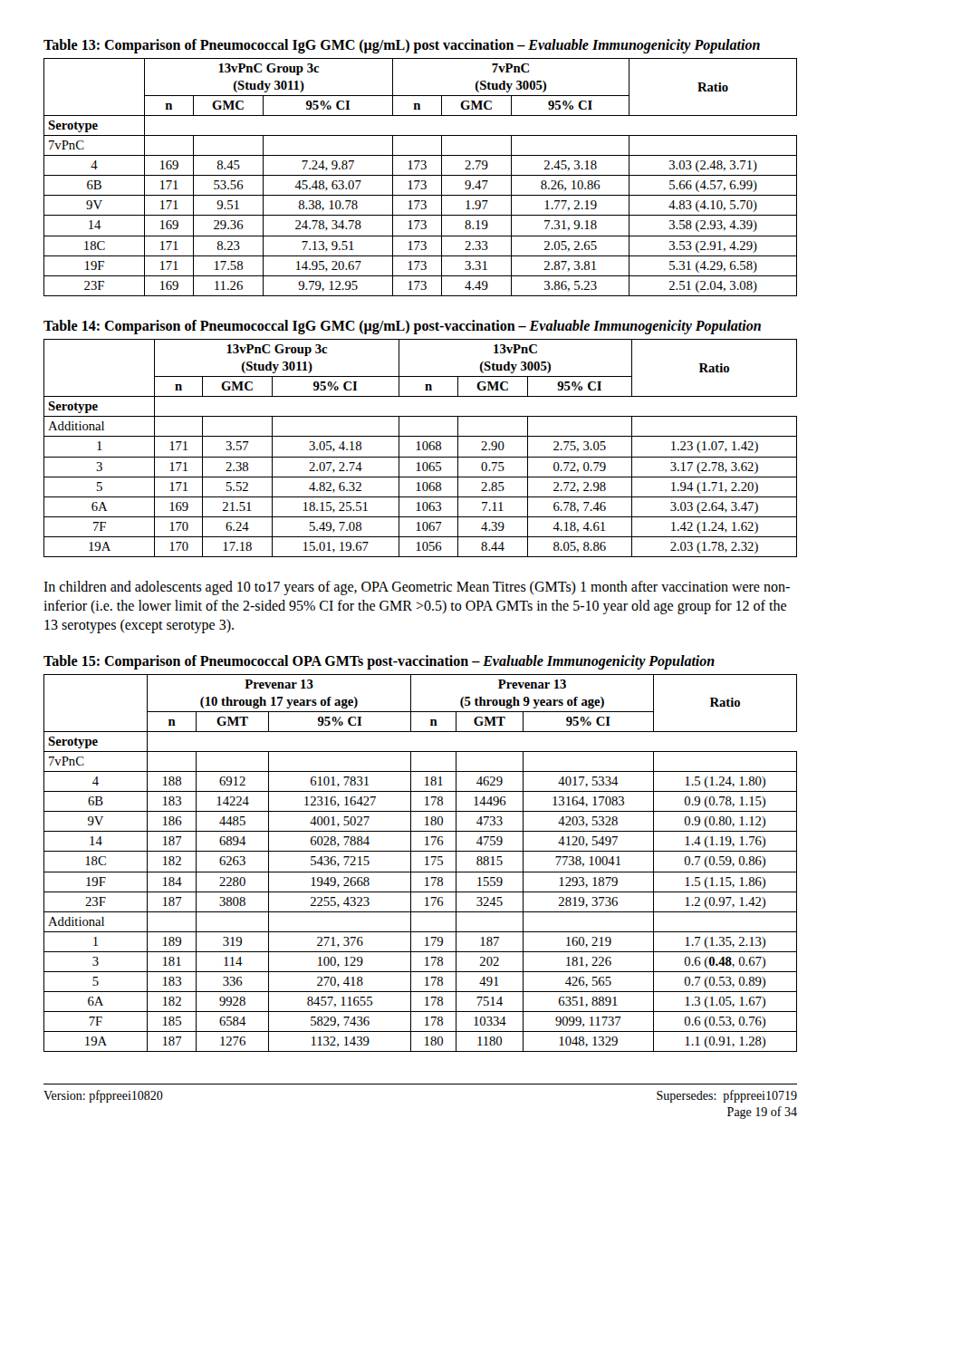Table 13: Comparison of Pneumococcal IgG GMC (µg/mL) post vaccination – Evaluable Immunogenicity Population
| | 13vPnC Group 3c (Study 3011) | 7vPnC (Study 3005) | Ratio |
| --- | --- | --- | --- |
| n | GMC | 95% CI | n | GMC | 95% CI |
| Serotype | | | |
| 7vPnC | | | | | | | |
| 4 | 169 | 8.45 | 7.24, 9.87 | 173 | 2.79 | 2.45, 3.18 | 3.03 (2.48, 3.71) |
| 6B | 171 | 53.56 | 45.48, 63.07 | 173 | 9.47 | 8.26, 10.86 | 5.66 (4.57, 6.99) |
| 9V | 171 | 9.51 | 8.38, 10.78 | 173 | 1.97 | 1.77, 2.19 | 4.83 (4.10, 5.70) |
| 14 | 169 | 29.36 | 24.78, 34.78 | 173 | 8.19 | 7.31, 9.18 | 3.58 (2.93, 4.39) |
| 18C | 171 | 8.23 | 7.13, 9.51 | 173 | 2.33 | 2.05, 2.65 | 3.53 (2.91, 4.29) |
| 19F | 171 | 17.58 | 14.95, 20.67 | 173 | 3.31 | 2.87, 3.81 | 5.31 (4.29, 6.58) |
| 23F | 169 | 11.26 | 9.79, 12.95 | 173 | 4.49 | 3.86, 5.23 | 2.51 (2.04, 3.08) |
Table 14: Comparison of Pneumococcal IgG GMC (µg/mL) post-vaccination – Evaluable Immunogenicity Population
| | 13vPnC Group 3c (Study 3011) | 13vPnC (Study 3005) | Ratio |
| --- | --- | --- | --- |
| n | GMC | 95% CI | n | GMC | 95% CI |
| Serotype | | | |
| Additional | | | | | | | |
| 1 | 171 | 3.57 | 3.05, 4.18 | 1068 | 2.90 | 2.75, 3.05 | 1.23 (1.07, 1.42) |
| 3 | 171 | 2.38 | 2.07, 2.74 | 1065 | 0.75 | 0.72, 0.79 | 3.17 (2.78, 3.62) |
| 5 | 171 | 5.52 | 4.82, 6.32 | 1068 | 2.85 | 2.72, 2.98 | 1.94 (1.71, 2.20) |
| 6A | 169 | 21.51 | 18.15, 25.51 | 1063 | 7.11 | 6.78, 7.46 | 3.03 (2.64, 3.47) |
| 7F | 170 | 6.24 | 5.49, 7.08 | 1067 | 4.39 | 4.18, 4.61 | 1.42 (1.24, 1.62) |
| 19A | 170 | 17.18 | 15.01, 19.67 | 1056 | 8.44 | 8.05, 8.86 | 2.03 (1.78, 2.32) |
In children and adolescents aged 10 to17 years of age, OPA Geometric Mean Titres (GMTs) 1 month after vaccination were non-inferior (i.e. the lower limit of the 2-sided 95% CI for the GMR >0.5) to OPA GMTs in the 5-10 year old age group for 12 of the 13 serotypes (except serotype 3).
Table 15: Comparison of Pneumococcal OPA GMTs post-vaccination – Evaluable Immunogenicity Population
| | Prevenar 13 (10 through 17 years of age) | Prevenar 13 (5 through 9 years of age) | Ratio |
| --- | --- | --- | --- |
| n | GMT | 95% CI | n | GMT | 95% CI |
| Serotype | | | |
| 7vPnC | | | | | | | |
| 4 | 188 | 6912 | 6101, 7831 | 181 | 4629 | 4017, 5334 | 1.5 (1.24, 1.80) |
| 6B | 183 | 14224 | 12316, 16427 | 178 | 14496 | 13164, 17083 | 0.9 (0.78, 1.15) |
| 9V | 186 | 4485 | 4001, 5027 | 180 | 4733 | 4203, 5328 | 0.9 (0.80, 1.12) |
| 14 | 187 | 6894 | 6028, 7884 | 176 | 4759 | 4120, 5497 | 1.4 (1.19, 1.76) |
| 18C | 182 | 6263 | 5436, 7215 | 175 | 8815 | 7738, 10041 | 0.7 (0.59, 0.86) |
| 19F | 184 | 2280 | 1949, 2668 | 178 | 1559 | 1293, 1879 | 1.5 (1.15, 1.86) |
| 23F | 187 | 3808 | 2255, 4323 | 176 | 3245 | 2819, 3736 | 1.2 (0.97, 1.42) |
| Additional | | | | | | | |
| 1 | 189 | 319 | 271, 376 | 179 | 187 | 160, 219 | 1.7 (1.35, 2.13) |
| 3 | 181 | 114 | 100, 129 | 178 | 202 | 181, 226 | 0.6 ( 0.48 , 0.67) |
| 5 | 183 | 336 | 270, 418 | 178 | 491 | 426, 565 | 0.7 (0.53, 0.89) |
| 6A | 182 | 9928 | 8457, 11655 | 178 | 7514 | 6351, 8891 | 1.3 (1.05, 1.67) |
| 7F | 185 | 6584 | 5829, 7436 | 178 | 10334 | 9099, 11737 | 0.6 (0.53, 0.76) |
| 19A | 187 | 1276 | 1132, 1439 | 180 | 1180 | 1048, 1329 | 1.1 (0.91, 1.28) |
Version: pfppreei10820
Supersedes: pfppreei10719
Page 19 of 34